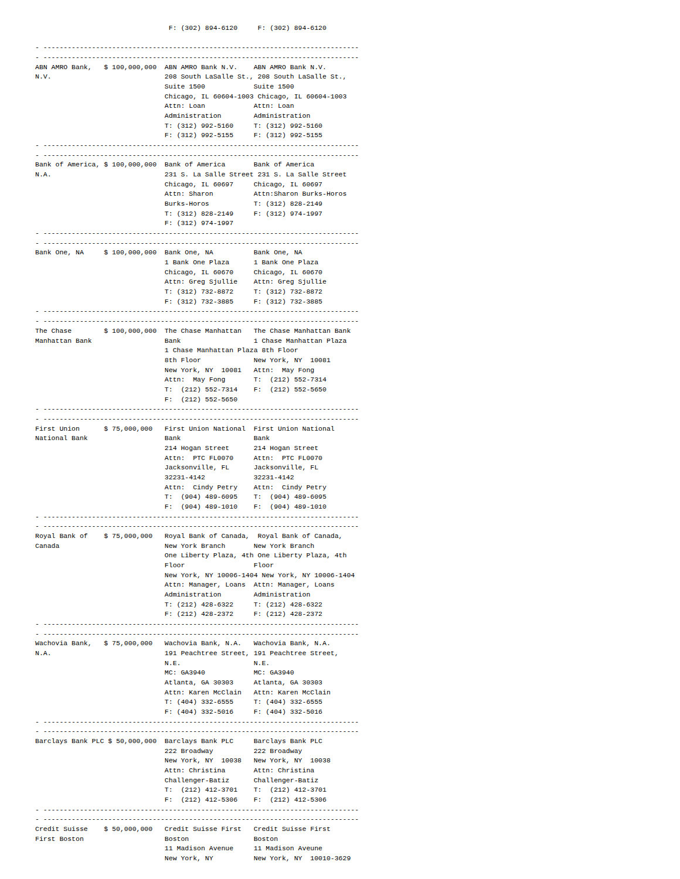F: (302) 894-6120     F: (302) 894-6120

- ------------------------------------------------------------------------------
- ------------------------------------------------------------------------------
ABN AMRO Bank,   $ 100,000,000  ABN AMRO Bank N.V.    ABN AMRO Bank N.V.
N.V.                            208 South LaSalle St., 208 South LaSalle St.,
                                Suite 1500            Suite 1500
                                Chicago, IL 60604-1003 Chicago, IL 60604-1003
                                Attn: Loan            Attn: Loan
                                Administration        Administration
                                T: (312) 992-5160     T: (312) 992-5160
                                F: (312) 992-5155     F: (312) 992-5155
- ------------------------------------------------------------------------------
- ------------------------------------------------------------------------------
Bank of America, $ 100,000,000  Bank of America       Bank of America
N.A.                            231 S. La Salle Street 231 S. La Salle Street
                                Chicago, IL 60697     Chicago, IL 60697
                                Attn: Sharon          Attn:Sharon Burks-Horos
                                Burks-Horos           T: (312) 828-2149
                                T: (312) 828-2149     F: (312) 974-1997
                                F: (312) 974-1997
- ------------------------------------------------------------------------------
- ------------------------------------------------------------------------------
Bank One, NA     $ 100,000,000  Bank One, NA          Bank One, NA
                                1 Bank One Plaza      1 Bank One Plaza
                                Chicago, IL 60670     Chicago, IL 60670
                                Attn: Greg Sjullie    Attn: Greg Sjullie
                                T: (312) 732-8872     T: (312) 732-8872
                                F: (312) 732-3885     F: (312) 732-3885
- ------------------------------------------------------------------------------
- ------------------------------------------------------------------------------
The Chase        $ 100,000,000  The Chase Manhattan   The Chase Manhattan Bank
Manhattan Bank                  Bank                  1 Chase Manhattan Plaza
                                1 Chase Manhattan Plaza 8th Floor
                                8th Floor             New York, NY  10081
                                New York, NY  10081   Attn:  May Fong
                                Attn:  May Fong       T:  (212) 552-7314
                                T:  (212) 552-7314    F:  (212) 552-5650
                                F:  (212) 552-5650
- ------------------------------------------------------------------------------
- ------------------------------------------------------------------------------
First Union      $ 75,000,000   First Union National  First Union National
National Bank                   Bank                  Bank
                                214 Hogan Street      214 Hogan Street
                                Attn:  PTC FL0070     Attn:  PTC FL0070
                                Jacksonville, FL      Jacksonville, FL
                                32231-4142            32231-4142
                                Attn:  Cindy Petry    Attn:  Cindy Petry
                                T:  (904) 489-6095    T:  (904) 489-6095
                                F:  (904) 489-1010    F:  (904) 489-1010
- ------------------------------------------------------------------------------
- ------------------------------------------------------------------------------
Royal Bank of    $ 75,000,000   Royal Bank of Canada,  Royal Bank of Canada,
Canada                          New York Branch       New York Branch
                                One Liberty Plaza, 4th One Liberty Plaza, 4th
                                Floor                 Floor
                                New York, NY 10006-1404 New York, NY 10006-1404
                                Attn: Manager, Loans  Attn: Manager, Loans
                                Administration        Administration
                                T: (212) 428-6322     T: (212) 428-6322
                                F: (212) 428-2372     F: (212) 428-2372
- ------------------------------------------------------------------------------
- ------------------------------------------------------------------------------
Wachovia Bank,   $ 75,000,000   Wachovia Bank, N.A.   Wachovia Bank, N.A.
N.A.                            191 Peachtree Street, 191 Peachtree Street,
                                N.E.                  N.E.
                                MC: GA3940            MC: GA3940
                                Atlanta, GA 30303     Atlanta, GA 30303
                                Attn: Karen McClain   Attn: Karen McClain
                                T: (404) 332-6555     T: (404) 332-6555
                                F: (404) 332-5016     F: (404) 332-5016
- ------------------------------------------------------------------------------
- ------------------------------------------------------------------------------
Barclays Bank PLC $ 50,000,000  Barclays Bank PLC     Barclays Bank PLC
                                222 Broadway          222 Broadway
                                New York, NY  10038   New York, NY  10038
                                Attn: Christina       Attn: Christina
                                Challenger-Batiz      Challenger-Batiz
                                T:  (212) 412-3701    T:  (212) 412-3701
                                F:  (212) 412-5306    F:  (212) 412-5306
- ------------------------------------------------------------------------------
- ------------------------------------------------------------------------------
Credit Suisse    $ 50,000,000   Credit Suisse First   Credit Suisse First
First Boston                    Boston                Boston
                                11 Madison Avenue     11 Madison Aveune
                                New York, NY          New York, NY  10010-3629